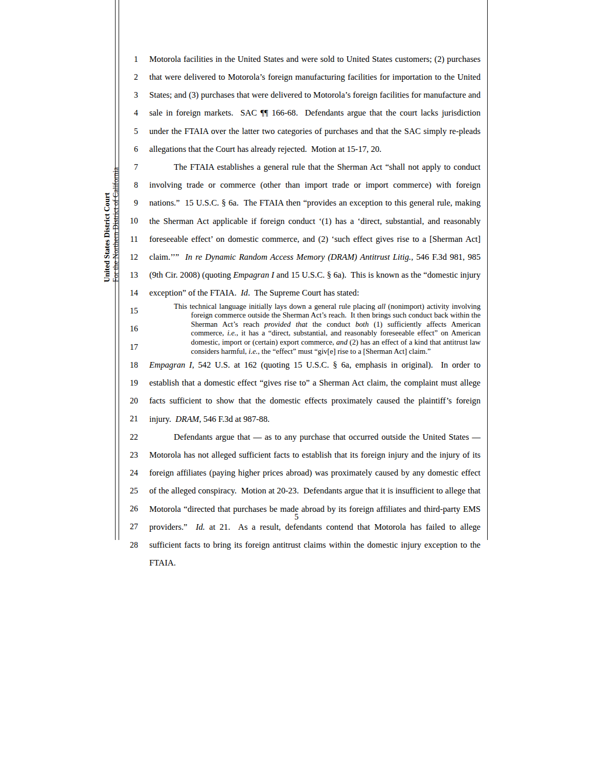1
2
3
4
5
6
7
8
9
10
11
12
13
14
15
16
17
18
19
20
21
22
23
24
25
26
27
28
United States District Court
For the Northern District of California
Motorola facilities in the United States and were sold to United States customers; (2) purchases that were delivered to Motorola’s foreign manufacturing facilities for importation to the United States; and (3) purchases that were delivered to Motorola’s foreign facilities for manufacture and sale in foreign markets. SAC ¶¶ 166-68. Defendants argue that the court lacks jurisdiction under the FTAIA over the latter two categories of purchases and that the SAC simply re-pleads allegations that the Court has already rejected. Motion at 15-17, 20.
The FTAIA establishes a general rule that the Sherman Act “shall not apply to conduct involving trade or commerce (other than import trade or import commerce) with foreign nations.” 15 U.S.C. § 6a. The FTAIA then “provides an exception to this general rule, making the Sherman Act applicable if foreign conduct ‘(1) has a ‘direct, substantial, and reasonably foreseeable effect’ on domestic commerce, and (2) ‘such effect gives rise to a [Sherman Act] claim.’’” In re Dynamic Random Access Memory (DRAM) Antitrust Litig., 546 F.3d 981, 985 (9th Cir. 2008) (quoting Empagran I and 15 U.S.C. § 6a). This is known as the “domestic injury exception” of the FTAIA. Id. The Supreme Court has stated:
This technical language initially lays down a general rule placing all (nonimport) activity involving foreign commerce outside the Sherman Act’s reach. It then brings such conduct back within the Sherman Act’s reach provided that the conduct both (1) sufficiently affects American commerce, i.e., it has a “direct, substantial, and reasonably foreseeable effect” on American domestic, import or (certain) export commerce, and (2) has an effect of a kind that antitrust law considers harmful, i.e., the “effect” must “giv[e] rise to a [Sherman Act] claim.”
Empagran I, 542 U.S. at 162 (quoting 15 U.S.C. § 6a, emphasis in original). In order to establish that a domestic effect “gives rise to” a Sherman Act claim, the complaint must allege facts sufficient to show that the domestic effects proximately caused the plaintiff’s foreign injury. DRAM, 546 F.3d at 987-88.
Defendants argue that — as to any purchase that occurred outside the United States — Motorola has not alleged sufficient facts to establish that its foreign injury and the injury of its foreign affiliates (paying higher prices abroad) was proximately caused by any domestic effect of the alleged conspiracy. Motion at 20-23. Defendants argue that it is insufficient to allege that Motorola “directed that purchases be made abroad by its foreign affiliates and third-party EMS providers.” Id. at 21. As a result, defendants contend that Motorola has failed to allege sufficient facts to bring its foreign antitrust claims within the domestic injury exception to the FTAIA.
5